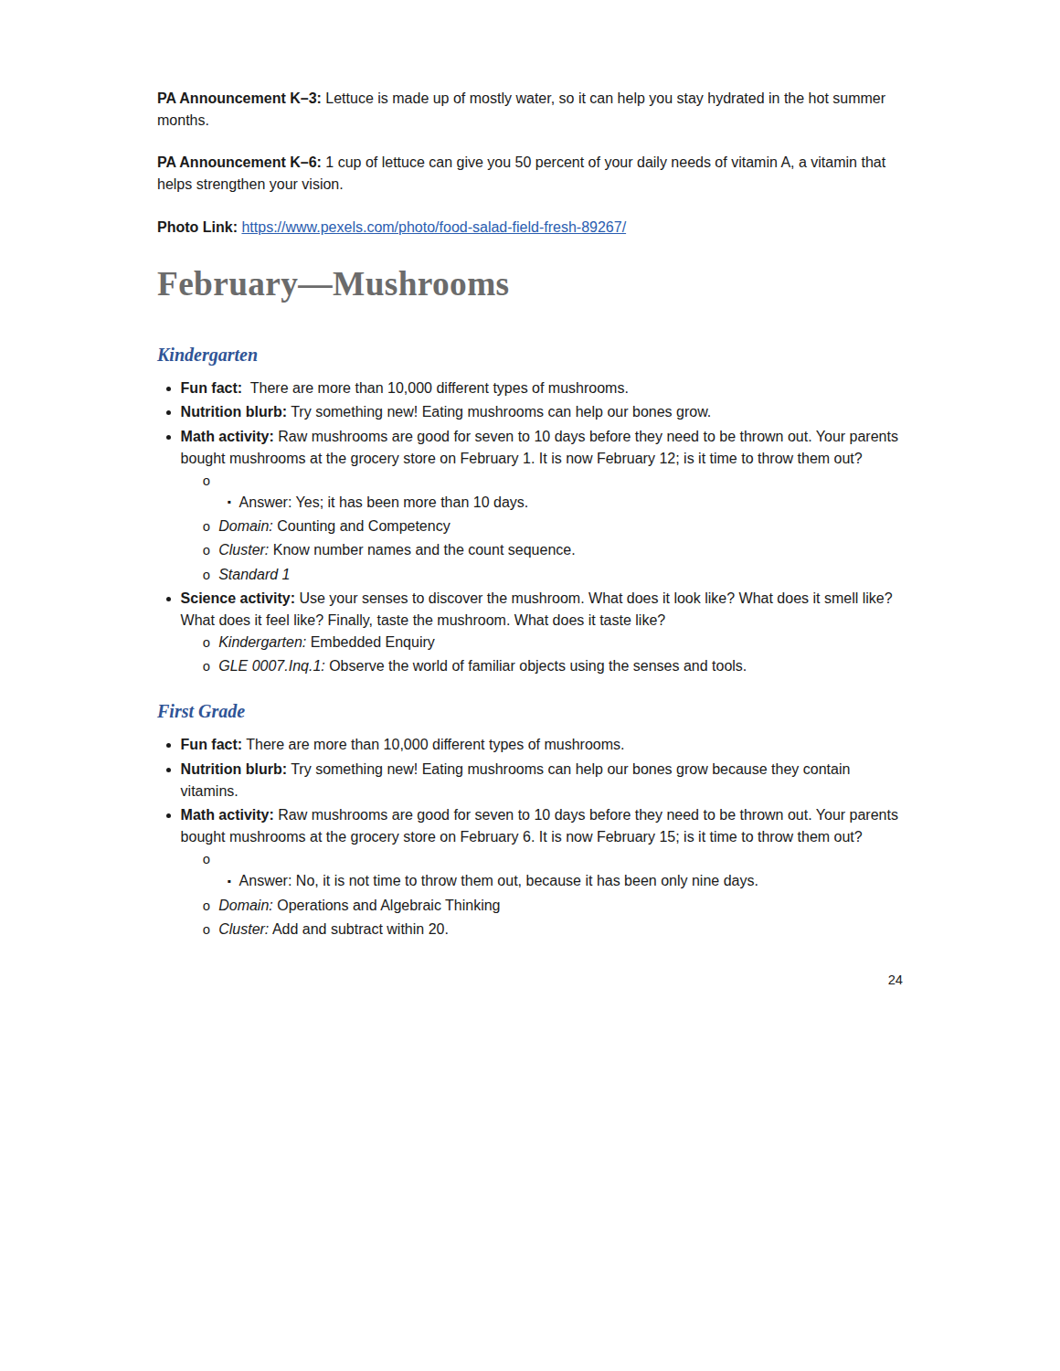PA Announcement K–3: Lettuce is made up of mostly water, so it can help you stay hydrated in the hot summer months.
PA Announcement K–6: 1 cup of lettuce can give you 50 percent of your daily needs of vitamin A, a vitamin that helps strengthen your vision.
Photo Link: https://www.pexels.com/photo/food-salad-field-fresh-89267/
February—Mushrooms
Kindergarten
Fun fact: There are more than 10,000 different types of mushrooms.
Nutrition blurb: Try something new! Eating mushrooms can help our bones grow.
Math activity: Raw mushrooms are good for seven to 10 days before they need to be thrown out. Your parents bought mushrooms at the grocery store on February 1. It is now February 12; is it time to throw them out?
Answer: Yes; it has been more than 10 days.
Domain: Counting and Competency
Cluster: Know number names and the count sequence.
Standard 1
Science activity: Use your senses to discover the mushroom. What does it look like? What does it smell like? What does it feel like? Finally, taste the mushroom. What does it taste like?
Kindergarten: Embedded Enquiry
GLE 0007.Inq.1: Observe the world of familiar objects using the senses and tools.
First Grade
Fun fact: There are more than 10,000 different types of mushrooms.
Nutrition blurb: Try something new! Eating mushrooms can help our bones grow because they contain vitamins.
Math activity: Raw mushrooms are good for seven to 10 days before they need to be thrown out. Your parents bought mushrooms at the grocery store on February 6. It is now February 15; is it time to throw them out?
Answer: No, it is not time to throw them out, because it has been only nine days.
Domain: Operations and Algebraic Thinking
Cluster: Add and subtract within 20.
24